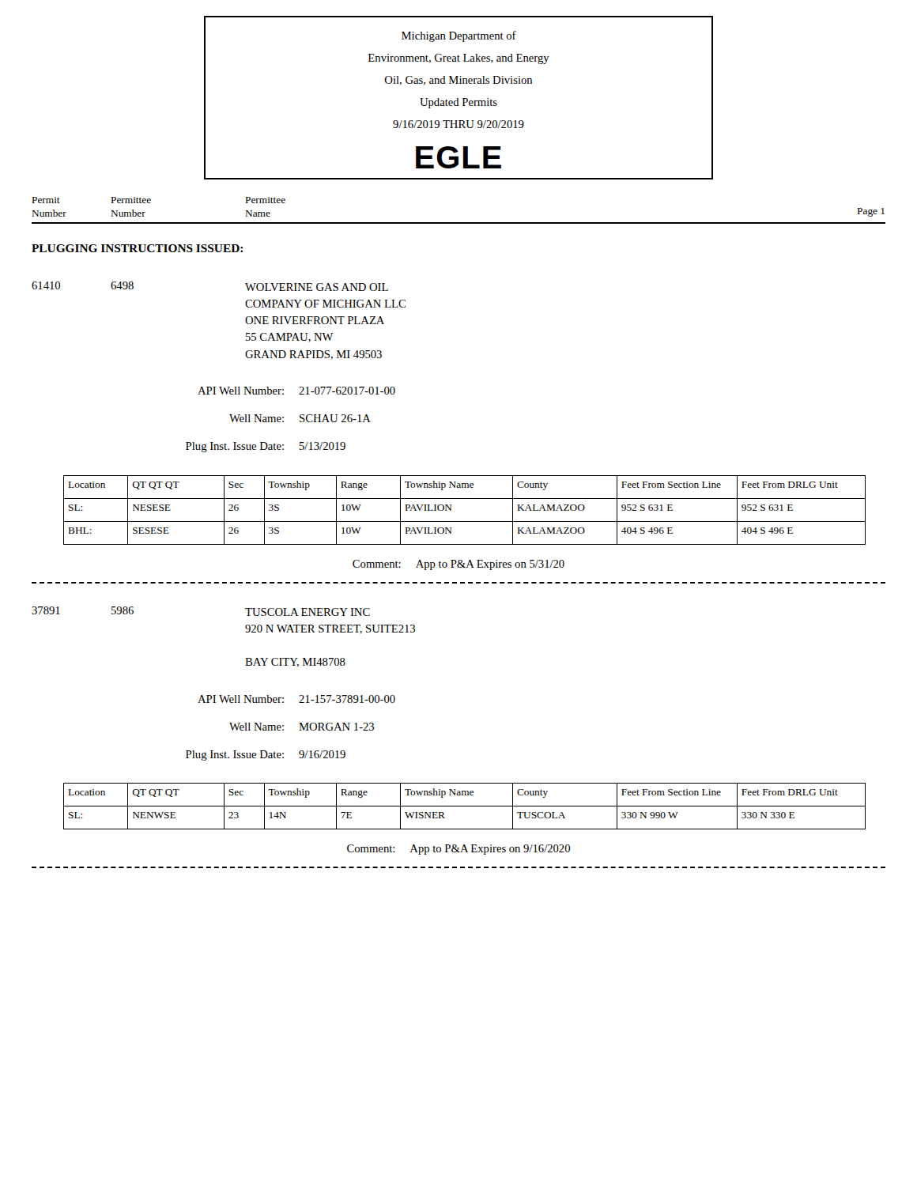Michigan Department of
Environment, Great Lakes, and Energy
Oil, Gas, and Minerals Division
Updated Permits
9/16/2019 THRU 9/20/2019
EGLE
Permit
Number
Permittee
Number
Permittee
Name
Page 1
PLUGGING INSTRUCTIONS ISSUED:
61410
6498
WOLVERINE GAS AND OIL
COMPANY OF MICHIGAN LLC
ONE RIVERFRONT PLAZA
55 CAMPAU, NW
GRAND RAPIDS, MI 49503
API Well Number: 21-077-62017-01-00
Well Name: SCHAU 26-1A
Plug Inst. Issue Date: 5/13/2019
| Location | QT QT QT | Sec | Township | Range | Township Name | County | Feet From Section Line | Feet From DRLG Unit |
| --- | --- | --- | --- | --- | --- | --- | --- | --- |
| SL: | NESESE | 26 | 3S | 10W | PAVILION | KALAMAZOO | 952 S 631 E | 952 S 631 E |
| BHL: | SESESE | 26 | 3S | 10W | PAVILION | KALAMAZOO | 404 S 496 E | 404 S 496 E |
Comment: App to P&A Expires on 5/31/20
37891
5986
TUSCOLA ENERGY INC
920 N WATER STREET, SUITE213
BAY CITY, MI48708
API Well Number: 21-157-37891-00-00
Well Name: MORGAN 1-23
Plug Inst. Issue Date: 9/16/2019
| Location | QT QT QT | Sec | Township | Range | Township Name | County | Feet From Section Line | Feet From DRLG Unit |
| --- | --- | --- | --- | --- | --- | --- | --- | --- |
| SL: | NENWSE | 23 | 14N | 7E | WISNER | TUSCOLA | 330 N 990 W | 330 N 330 E |
Comment: App to P&A Expires on 9/16/2020